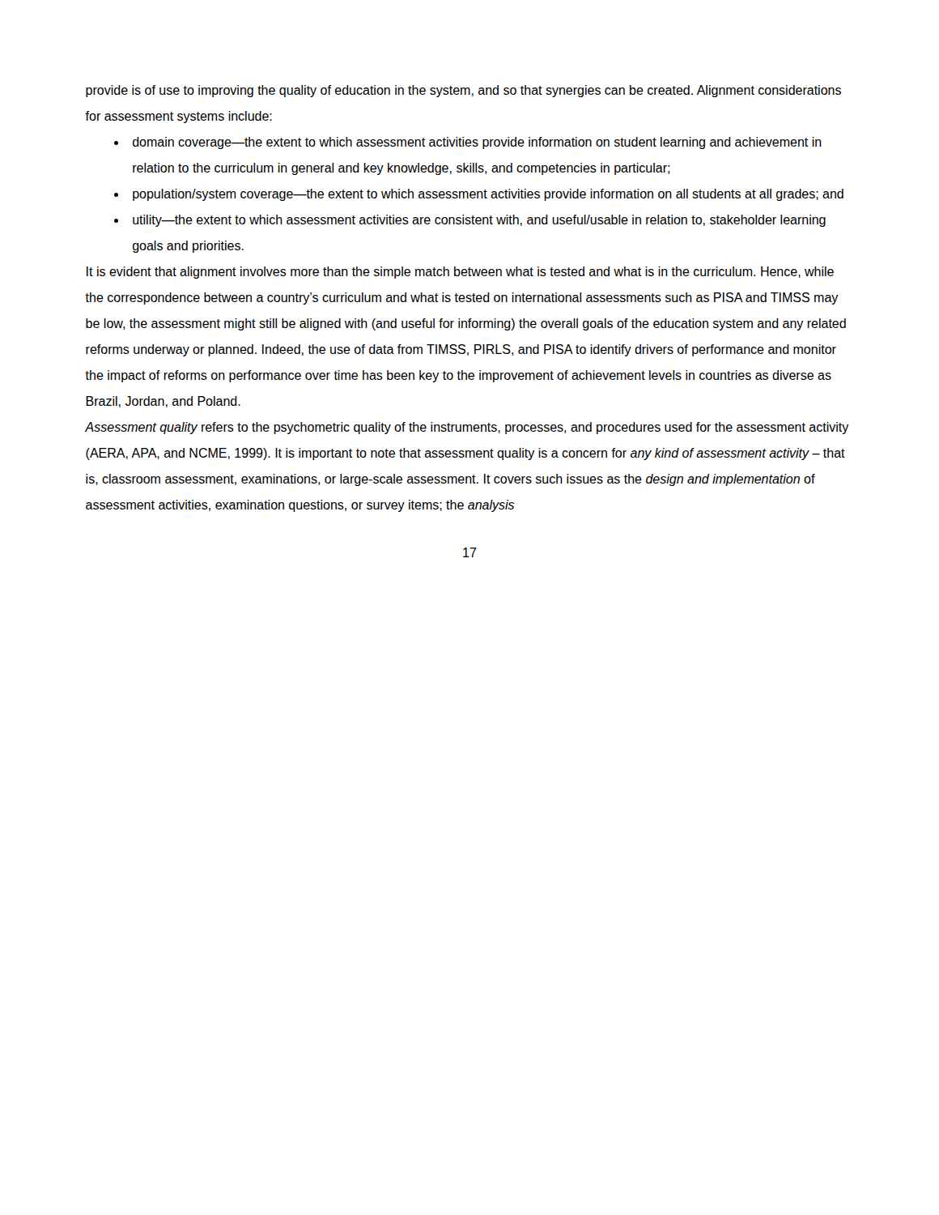provide is of use to improving the quality of education in the system, and so that synergies can be created. Alignment considerations for assessment systems include:
domain coverage—the extent to which assessment activities provide information on student learning and achievement in relation to the curriculum in general and key knowledge, skills, and competencies in particular;
population/system coverage—the extent to which assessment activities provide information on all students at all grades; and
utility—the extent to which assessment activities are consistent with, and useful/usable in relation to, stakeholder learning goals and priorities.
It is evident that alignment involves more than the simple match between what is tested and what is in the curriculum. Hence, while the correspondence between a country’s curriculum and what is tested on international assessments such as PISA and TIMSS may be low, the assessment might still be aligned with (and useful for informing) the overall goals of the education system and any related reforms underway or planned. Indeed, the use of data from TIMSS, PIRLS, and PISA to identify drivers of performance and monitor the impact of reforms on performance over time has been key to the improvement of achievement levels in countries as diverse as Brazil, Jordan, and Poland.
Assessment quality refers to the psychometric quality of the instruments, processes, and procedures used for the assessment activity (AERA, APA, and NCME, 1999). It is important to note that assessment quality is a concern for any kind of assessment activity – that is, classroom assessment, examinations, or large-scale assessment. It covers such issues as the design and implementation of assessment activities, examination questions, or survey items; the analysis
17